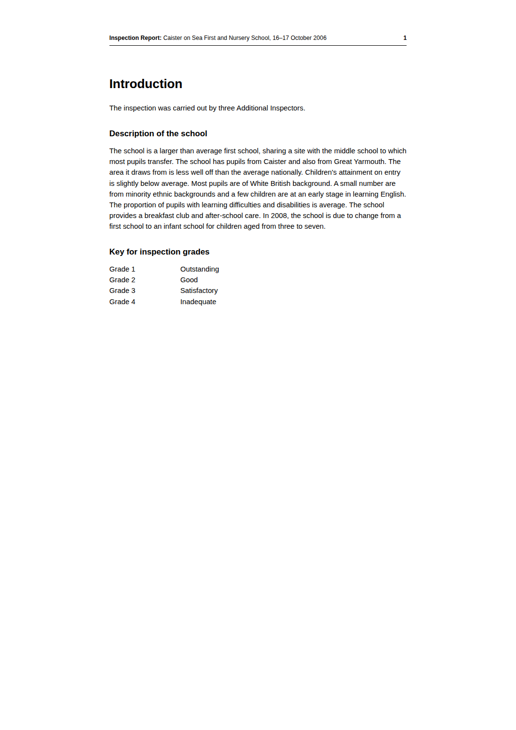Inspection Report: Caister on Sea First and Nursery School, 16–17 October 2006
1
Introduction
The inspection was carried out by three Additional Inspectors.
Description of the school
The school is a larger than average first school, sharing a site with the middle school to which most pupils transfer. The school has pupils from Caister and also from Great Yarmouth. The area it draws from is less well off than the average nationally. Children's attainment on entry is slightly below average. Most pupils are of White British background. A small number are from minority ethnic backgrounds and a few children are at an early stage in learning English. The proportion of pupils with learning difficulties and disabilities is average. The school provides a breakfast club and after-school care. In 2008, the school is due to change from a first school to an infant school for children aged from three to seven.
Key for inspection grades
Grade 1
Outstanding
Grade 2
Good
Grade 3
Satisfactory
Grade 4
Inadequate